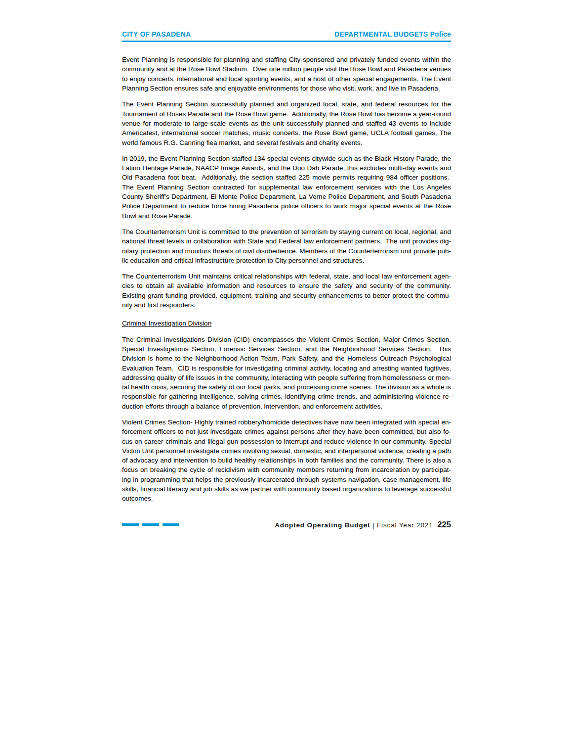City of Pasadena
Departmental Budgets Police
Event Planning is responsible for planning and staffing City-sponsored and privately funded events within the community and at the Rose Bowl Stadium. Over one million people visit the Rose Bowl and Pasadena venues to enjoy concerts, international and local sporting events, and a host of other special engagements. The Event Planning Section ensures safe and enjoyable environments for those who visit, work, and live in Pasadena.
The Event Planning Section successfully planned and organized local, state, and federal resources for the Tournament of Roses Parade and the Rose Bowl game. Additionally, the Rose Bowl has become a year-round venue for moderate to large-scale events as the unit successfully planned and staffed 43 events to include Americafest, international soccer matches, music concerts, the Rose Bowl game, UCLA football games, The world famous R.G. Canning flea market, and several festivals and charity events.
In 2019, the Event Planning Section staffed 134 special events citywide such as the Black History Parade, the Latino Heritage Parade, NAACP Image Awards, and the Doo Dah Parade; this excludes multi-day events and Old Pasadena foot beat. Additionally, the section staffed 225 movie permits requiring 984 officer positions. The Event Planning Section contracted for supplemental law enforcement services with the Los Angeles County Sheriff's Department, El Monte Police Department, La Verne Police Department, and South Pasadena Police Department to reduce force hiring Pasadena police officers to work major special events at the Rose Bowl and Rose Parade.
The Counterterrorism Unit is committed to the prevention of terrorism by staying current on local, regional, and national threat levels in collaboration with State and Federal law enforcement partners. The unit provides dignitary protection and monitors threats of civil disobedience. Members of the Counterterrorism unit provide public education and critical infrastructure protection to City personnel and structures.
The Counterterrorism Unit maintains critical relationships with federal, state, and local law enforcement agencies to obtain all available information and resources to ensure the safety and security of the community. Existing grant funding provided, equipment, training and security enhancements to better protect the community and first responders.
Criminal Investigation Division
The Criminal Investigations Division (CID) encompasses the Violent Crimes Section, Major Crimes Section, Special Investigations Section, Forensic Services Section, and the Neighborhood Services Section. This Division is home to the Neighborhood Action Team, Park Safety, and the Homeless Outreach Psychological Evaluation Team. CID is responsible for investigating criminal activity, locating and arresting wanted fugitives, addressing quality of life issues in the community, interacting with people suffering from homelessness or mental health crisis, securing the safety of our local parks, and processing crime scenes. The division as a whole is responsible for gathering intelligence, solving crimes, identifying crime trends, and administering violence reduction efforts through a balance of prevention, intervention, and enforcement activities.
Violent Crimes Section- Highly trained robbery/homicide detectives have now been integrated with special enforcement officers to not just investigate crimes against persons after they have been committed, but also focus on career criminals and illegal gun possession to interrupt and reduce violence in our community. Special Victim Unit personnel investigate crimes involving sexual, domestic, and interpersonal violence, creating a path of advocacy and intervention to build healthy relationships in both families and the community. There is also a focus on breaking the cycle of recidivism with community members returning from incarceration by participating in programming that helps the previously incarcerated through systems navigation, case management, life skills, financial literacy and job skills as we partner with community based organizations to leverage successful outcomes.
Adopted Operating Budget | Fiscal Year 2021 225